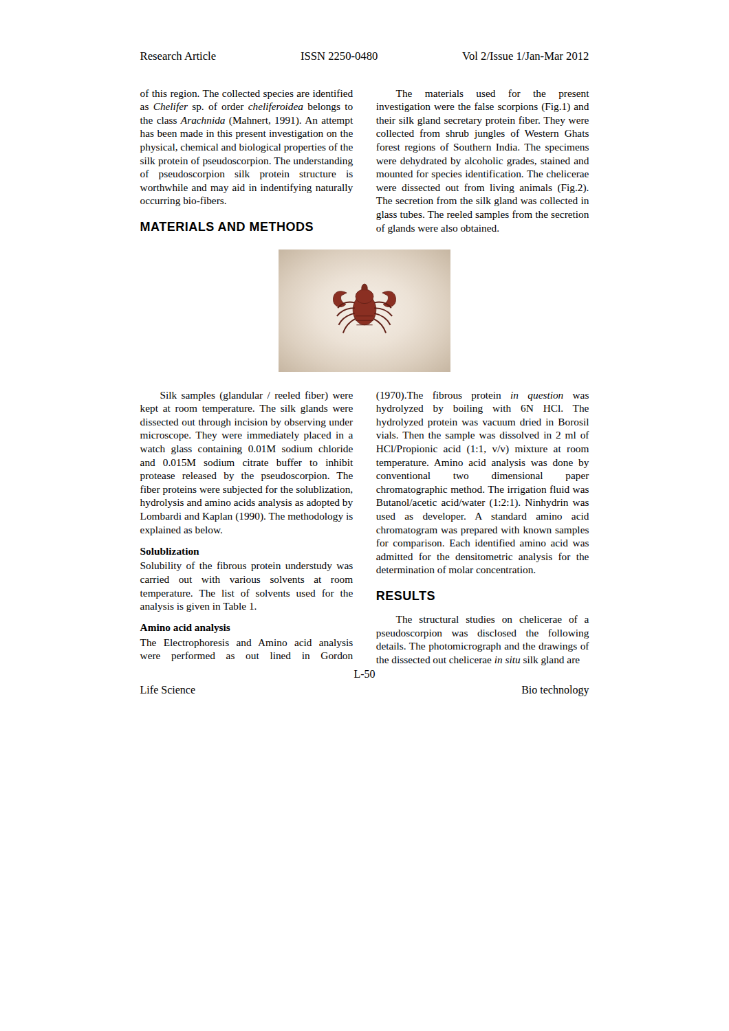Research Article
ISSN 2250-0480
Vol 2/Issue 1/Jan-Mar 2012
of this region. The collected species are identified as Chelifer sp. of order cheliferoidea belongs to the class Arachnida (Mahnert, 1991). An attempt has been made in this present investigation on the physical, chemical and biological properties of the silk protein of pseudoscorpion. The understanding of pseudoscorpion silk protein structure is worthwhile and may aid in indentifying naturally occurring bio-fibers.
MATERIALS AND METHODS
The materials used for the present investigation were the false scorpions (Fig.1) and their silk gland secretary protein fiber. They were collected from shrub jungles of Western Ghats forest regions of Southern India. The specimens were dehydrated by alcoholic grades, stained and mounted for species identification. The chelicerae were dissected out from living animals (Fig.2). The secretion from the silk gland was collected in glass tubes. The reeled samples from the secretion of glands were also obtained.
Silk samples (glandular / reeled fiber) were kept at room temperature. The silk glands were dissected out through incision by observing under microscope. They were immediately placed in a watch glass containing 0.01M sodium chloride and 0.015M sodium citrate buffer to inhibit protease released by the pseudoscorpion. The fiber proteins were subjected for the solublization, hydrolysis and amino acids analysis as adopted by Lombardi and Kaplan (1990). The methodology is explained as below.
Solublization
Solubility of the fibrous protein understudy was carried out with various solvents at room temperature. The list of solvents used for the analysis is given in Table 1.
Amino acid analysis
The Electrophoresis and Amino acid analysis were performed as out lined in Gordon (1970).The fibrous protein in question was hydrolyzed by boiling with 6N HCl. The hydrolyzed protein was vacuum dried in Borosil vials. Then the sample was dissolved in 2 ml of HCl/Propionic acid (1:1, v/v) mixture at room temperature. Amino acid analysis was done by conventional two dimensional paper chromatographic method. The irrigation fluid was Butanol/acetic acid/water (1:2:1). Ninhydrin was used as developer. A standard amino acid chromatogram was prepared with known samples for comparison. Each identified amino acid was admitted for the densitometric analysis for the determination of molar concentration.
RESULTS
The structural studies on chelicerae of a pseudoscorpion was disclosed the following details. The photomicrograph and the drawings of the dissected out chelicerae in situ silk gland are
L-50
Life Science
Bio technology